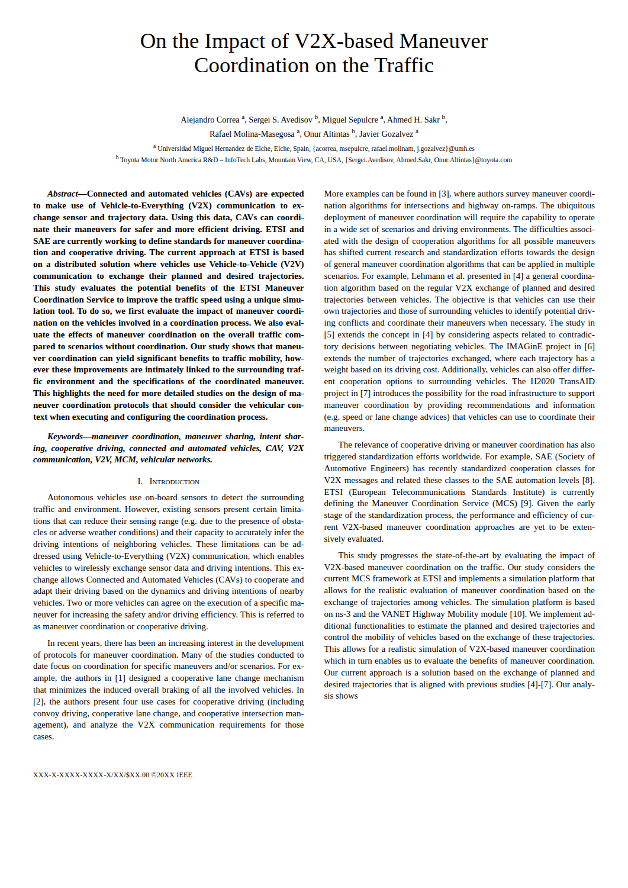On the Impact of V2X-based Maneuver
Coordination on the Traffic
Alejandro Correa a, Sergei S. Avedisov b, Miguel Sepulcre a, Ahmed H. Sakr b,
Rafael Molina-Masegosa a, Onur Altintas b, Javier Gozalvez a
a Universidad Miguel Hernandez de Elche, Elche, Spain, {acorrea, msepulcre, rafael.molinam, j.gozalvez}@umh.es
b Toyota Motor North America R&D – InfoTech Labs, Mountain View, CA, USA, {Sergei.Avedisov, Ahmed.Sakr, Onur.Altintas}@toyota.com
Abstract—Connected and automated vehicles (CAVs) are expected to make use of Vehicle-to-Everything (V2X) communication to exchange sensor and trajectory data. Using this data, CAVs can coordinate their maneuvers for safer and more efficient driving. ETSI and SAE are currently working to define standards for maneuver coordination and cooperative driving. The current approach at ETSI is based on a distributed solution where vehicles use Vehicle-to-Vehicle (V2V) communication to exchange their planned and desired trajectories. This study evaluates the potential benefits of the ETSI Maneuver Coordination Service to improve the traffic speed using a unique simulation tool. To do so, we first evaluate the impact of maneuver coordination on the vehicles involved in a coordination process. We also evaluate the effects of maneuver coordination on the overall traffic compared to scenarios without coordination. Our study shows that maneuver coordination can yield significant benefits to traffic mobility, however these improvements are intimately linked to the surrounding traffic environment and the specifications of the coordinated maneuver. This highlights the need for more detailed studies on the design of maneuver coordination protocols that should consider the vehicular context when executing and configuring the coordination process.
Keywords—maneuver coordination, maneuver sharing, intent sharing, cooperative driving, connected and automated vehicles, CAV, V2X communication, V2V, MCM, vehicular networks.
I. Introduction
Autonomous vehicles use on-board sensors to detect the surrounding traffic and environment. However, existing sensors present certain limitations that can reduce their sensing range (e.g. due to the presence of obstacles or adverse weather conditions) and their capacity to accurately infer the driving intentions of neighboring vehicles. These limitations can be addressed using Vehicle-to-Everything (V2X) communication, which enables vehicles to wirelessly exchange sensor data and driving intentions. This exchange allows Connected and Automated Vehicles (CAVs) to cooperate and adapt their driving based on the dynamics and driving intentions of nearby vehicles. Two or more vehicles can agree on the execution of a specific maneuver for increasing the safety and/or driving efficiency. This is referred to as maneuver coordination or cooperative driving.
In recent years, there has been an increasing interest in the development of protocols for maneuver coordination. Many of the studies conducted to date focus on coordination for specific maneuvers and/or scenarios. For example, the authors in [1] designed a cooperative lane change mechanism that minimizes the induced overall braking of all the involved vehicles. In [2], the authors present four use cases for cooperative driving (including convoy driving, cooperative lane change, and cooperative intersection management), and analyze the V2X communication requirements for those cases.
More examples can be found in [3], where authors survey maneuver coordination algorithms for intersections and highway on-ramps. The ubiquitous deployment of maneuver coordination will require the capability to operate in a wide set of scenarios and driving environments. The difficulties associated with the design of cooperation algorithms for all possible maneuvers has shifted current research and standardization efforts towards the design of general maneuver coordination algorithms that can be applied in multiple scenarios. For example, Lehmann et al. presented in [4] a general coordination algorithm based on the regular V2X exchange of planned and desired trajectories between vehicles. The objective is that vehicles can use their own trajectories and those of surrounding vehicles to identify potential driving conflicts and coordinate their maneuvers when necessary. The study in [5] extends the concept in [4] by considering aspects related to contradictory decisions between negotiating vehicles. The IMAGinE project in [6] extends the number of trajectories exchanged, where each trajectory has a weight based on its driving cost. Additionally, vehicles can also offer different cooperation options to surrounding vehicles. The H2020 TransAID project in [7] introduces the possibility for the road infrastructure to support maneuver coordination by providing recommendations and information (e.g. speed or lane change advices) that vehicles can use to coordinate their maneuvers.
The relevance of cooperative driving or maneuver coordination has also triggered standardization efforts worldwide. For example, SAE (Society of Automotive Engineers) has recently standardized cooperation classes for V2X messages and related these classes to the SAE automation levels [8]. ETSI (European Telecommunications Standards Institute) is currently defining the Maneuver Coordination Service (MCS) [9]. Given the early stage of the standardization process, the performance and efficiency of current V2X-based maneuver coordination approaches are yet to be extensively evaluated.
This study progresses the state-of-the-art by evaluating the impact of V2X-based maneuver coordination on the traffic. Our study considers the current MCS framework at ETSI and implements a simulation platform that allows for the realistic evaluation of maneuver coordination based on the exchange of trajectories among vehicles. The simulation platform is based on ns-3 and the VANET Highway Mobility module [10]. We implement additional functionalities to estimate the planned and desired trajectories and control the mobility of vehicles based on the exchange of these trajectories. This allows for a realistic simulation of V2X-based maneuver coordination which in turn enables us to evaluate the benefits of maneuver coordination. Our current approach is a solution based on the exchange of planned and desired trajectories that is aligned with previous studies [4]-[7]. Our analysis shows
XXX-X-XXXX-XXXX-X/XX/$XX.00 ©20XX IEEE